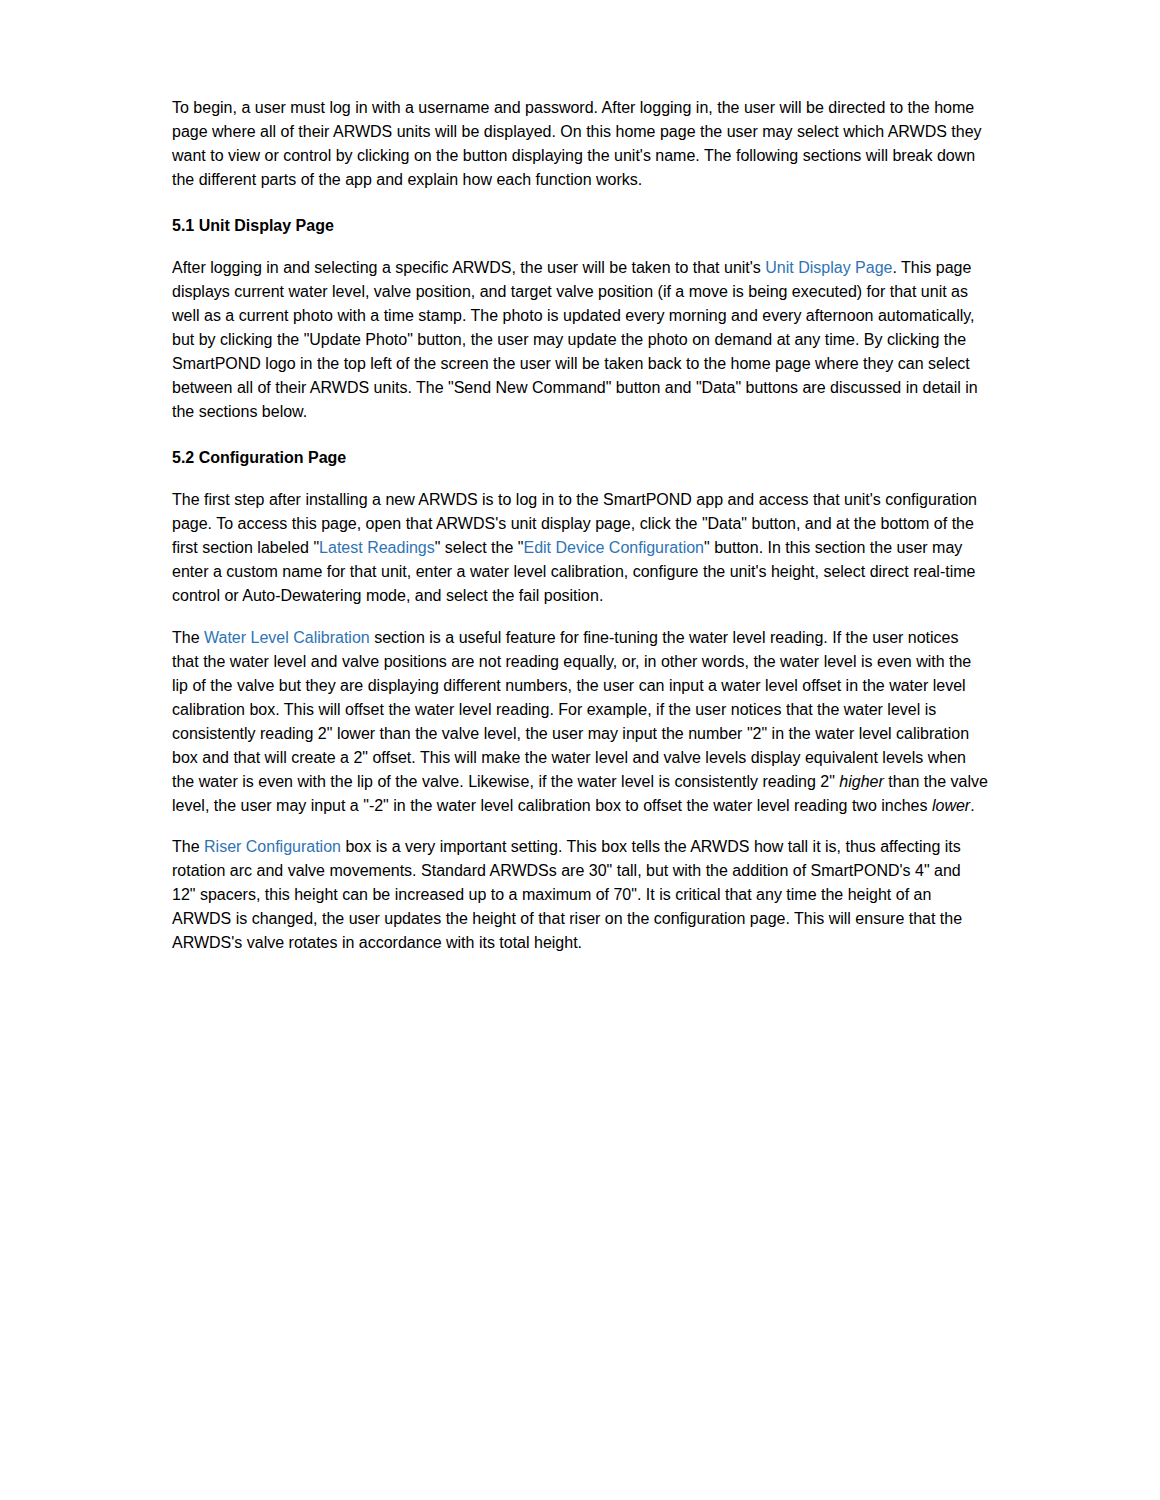To begin, a user must log in with a username and password. After logging in, the user will be directed to the home page where all of their ARWDS units will be displayed. On this home page the user may select which ARWDS they want to view or control by clicking on the button displaying the unit's name. The following sections will break down the different parts of the app and explain how each function works.
5.1 Unit Display Page
After logging in and selecting a specific ARWDS, the user will be taken to that unit's Unit Display Page. This page displays current water level, valve position, and target valve position (if a move is being executed) for that unit as well as a current photo with a time stamp. The photo is updated every morning and every afternoon automatically, but by clicking the "Update Photo" button, the user may update the photo on demand at any time. By clicking the SmartPOND logo in the top left of the screen the user will be taken back to the home page where they can select between all of their ARWDS units. The "Send New Command" button and "Data" buttons are discussed in detail in the sections below.
5.2 Configuration Page
The first step after installing a new ARWDS is to log in to the SmartPOND app and access that unit's configuration page. To access this page, open that ARWDS's unit display page, click the "Data" button, and at the bottom of the first section labeled "Latest Readings" select the "Edit Device Configuration" button. In this section the user may enter a custom name for that unit, enter a water level calibration, configure the unit's height, select direct real-time control or Auto-Dewatering mode, and select the fail position.
The Water Level Calibration section is a useful feature for fine-tuning the water level reading. If the user notices that the water level and valve positions are not reading equally, or, in other words, the water level is even with the lip of the valve but they are displaying different numbers, the user can input a water level offset in the water level calibration box. This will offset the water level reading. For example, if the user notices that the water level is consistently reading 2" lower than the valve level, the user may input the number "2" in the water level calibration box and that will create a 2" offset. This will make the water level and valve levels display equivalent levels when the water is even with the lip of the valve. Likewise, if the water level is consistently reading 2" higher than the valve level, the user may input a "-2" in the water level calibration box to offset the water level reading two inches lower.
The Riser Configuration box is a very important setting. This box tells the ARWDS how tall it is, thus affecting its rotation arc and valve movements. Standard ARWDSs are 30" tall, but with the addition of SmartPOND's 4" and 12" spacers, this height can be increased up to a maximum of 70". It is critical that any time the height of an ARWDS is changed, the user updates the height of that riser on the configuration page. This will ensure that the ARWDS's valve rotates in accordance with its total height.